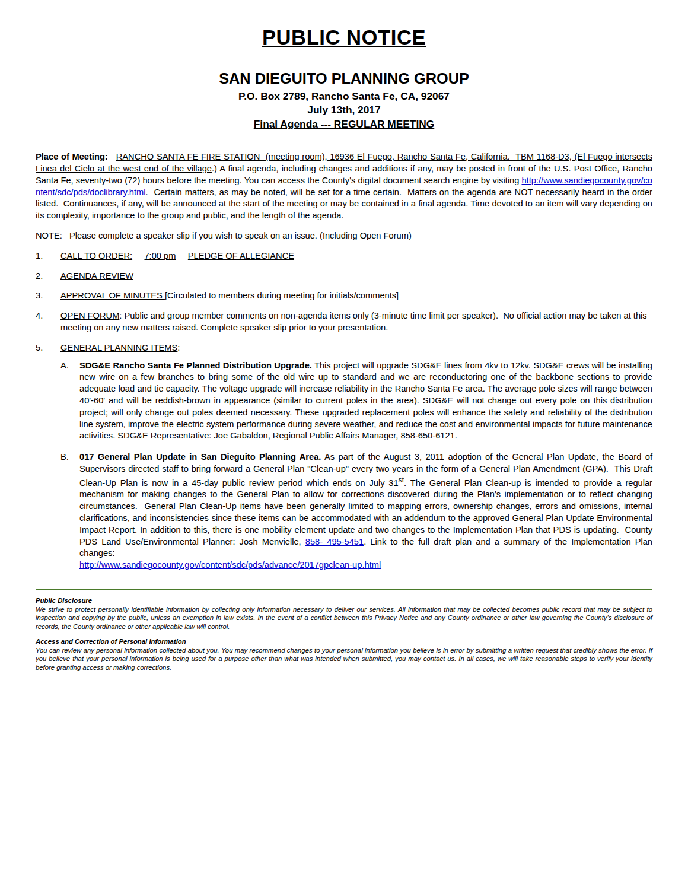PUBLIC NOTICE
SAN DIEGUITO PLANNING GROUP
P.O. Box 2789, Rancho Santa Fe, CA, 92067
July 13th, 2017
Final Agenda --- REGULAR MEETING
Place of Meeting: RANCHO SANTA FE FIRE STATION (meeting room), 16936 El Fuego, Rancho Santa Fe, California. TBM 1168-D3, (El Fuego intersects Linea del Cielo at the west end of the village.) A final agenda, including changes and additions if any, may be posted in front of the U.S. Post Office, Rancho Santa Fe, seventy-two (72) hours before the meeting. You can access the County's digital document search engine by visiting http://www.sandiegocounty.gov/content/sdc/pds/doclibrary.html. Certain matters, as may be noted, will be set for a time certain. Matters on the agenda are NOT necessarily heard in the order listed. Continuances, if any, will be announced at the start of the meeting or may be contained in a final agenda. Time devoted to an item will vary depending on its complexity, importance to the group and public, and the length of the agenda.
NOTE: Please complete a speaker slip if you wish to speak on an issue. (Including Open Forum)
1. CALL TO ORDER: 7:00 pm PLEDGE OF ALLEGIANCE
2. AGENDA REVIEW
3. APPROVAL OF MINUTES [Circulated to members during meeting for initials/comments]
4. OPEN FORUM: Public and group member comments on non-agenda items only (3-minute time limit per speaker). No official action may be taken at this meeting on any new matters raised. Complete speaker slip prior to your presentation.
5. GENERAL PLANNING ITEMS:
A. SDG&E Rancho Santa Fe Planned Distribution Upgrade. This project will upgrade SDG&E lines from 4kv to 12kv. SDG&E crews will be installing new wire on a few branches to bring some of the old wire up to standard and we are reconductoring one of the backbone sections to provide adequate load and tie capacity. The voltage upgrade will increase reliability in the Rancho Santa Fe area. The average pole sizes will range between 40'-60' and will be reddish-brown in appearance (similar to current poles in the area). SDG&E will not change out every pole on this distribution project; will only change out poles deemed necessary. These upgraded replacement poles will enhance the safety and reliability of the distribution line system, improve the electric system performance during severe weather, and reduce the cost and environmental impacts for future maintenance activities. SDG&E Representative: Joe Gabaldon, Regional Public Affairs Manager, 858-650-6121.
B. 017 General Plan Update in San Dieguito Planning Area. As part of the August 3, 2011 adoption of the General Plan Update, the Board of Supervisors directed staff to bring forward a General Plan "Clean-up" every two years in the form of a General Plan Amendment (GPA). This Draft Clean-Up Plan is now in a 45-day public review period which ends on July 31st. The General Plan Clean-up is intended to provide a regular mechanism for making changes to the General Plan to allow for corrections discovered during the Plan's implementation or to reflect changing circumstances. General Plan Clean-Up items have been generally limited to mapping errors, ownership changes, errors and omissions, internal clarifications, and inconsistencies since these items can be accommodated with an addendum to the approved General Plan Update Environmental Impact Report. In addition to this, there is one mobility element update and two changes to the Implementation Plan that PDS is updating. County PDS Land Use/Environmental Planner: Josh Menvielle, 858- 495-5451. Link to the full draft plan and a summary of the Implementation Plan changes:
http://www.sandiegocounty.gov/content/sdc/pds/advance/2017gpclean-up.html
Public Disclosure
We strive to protect personally identifiable information by collecting only information necessary to deliver our services. All information that may be collected becomes public record that may be subject to inspection and copying by the public, unless an exemption in law exists. In the event of a conflict between this Privacy Notice and any County ordinance or other law governing the County's disclosure of records, the County ordinance or other applicable law will control.
Access and Correction of Personal Information
You can review any personal information collected about you. You may recommend changes to your personal information you believe is in error by submitting a written request that credibly shows the error. If you believe that your personal information is being used for a purpose other than what was intended when submitted, you may contact us. In all cases, we will take reasonable steps to verify your identity before granting access or making corrections.